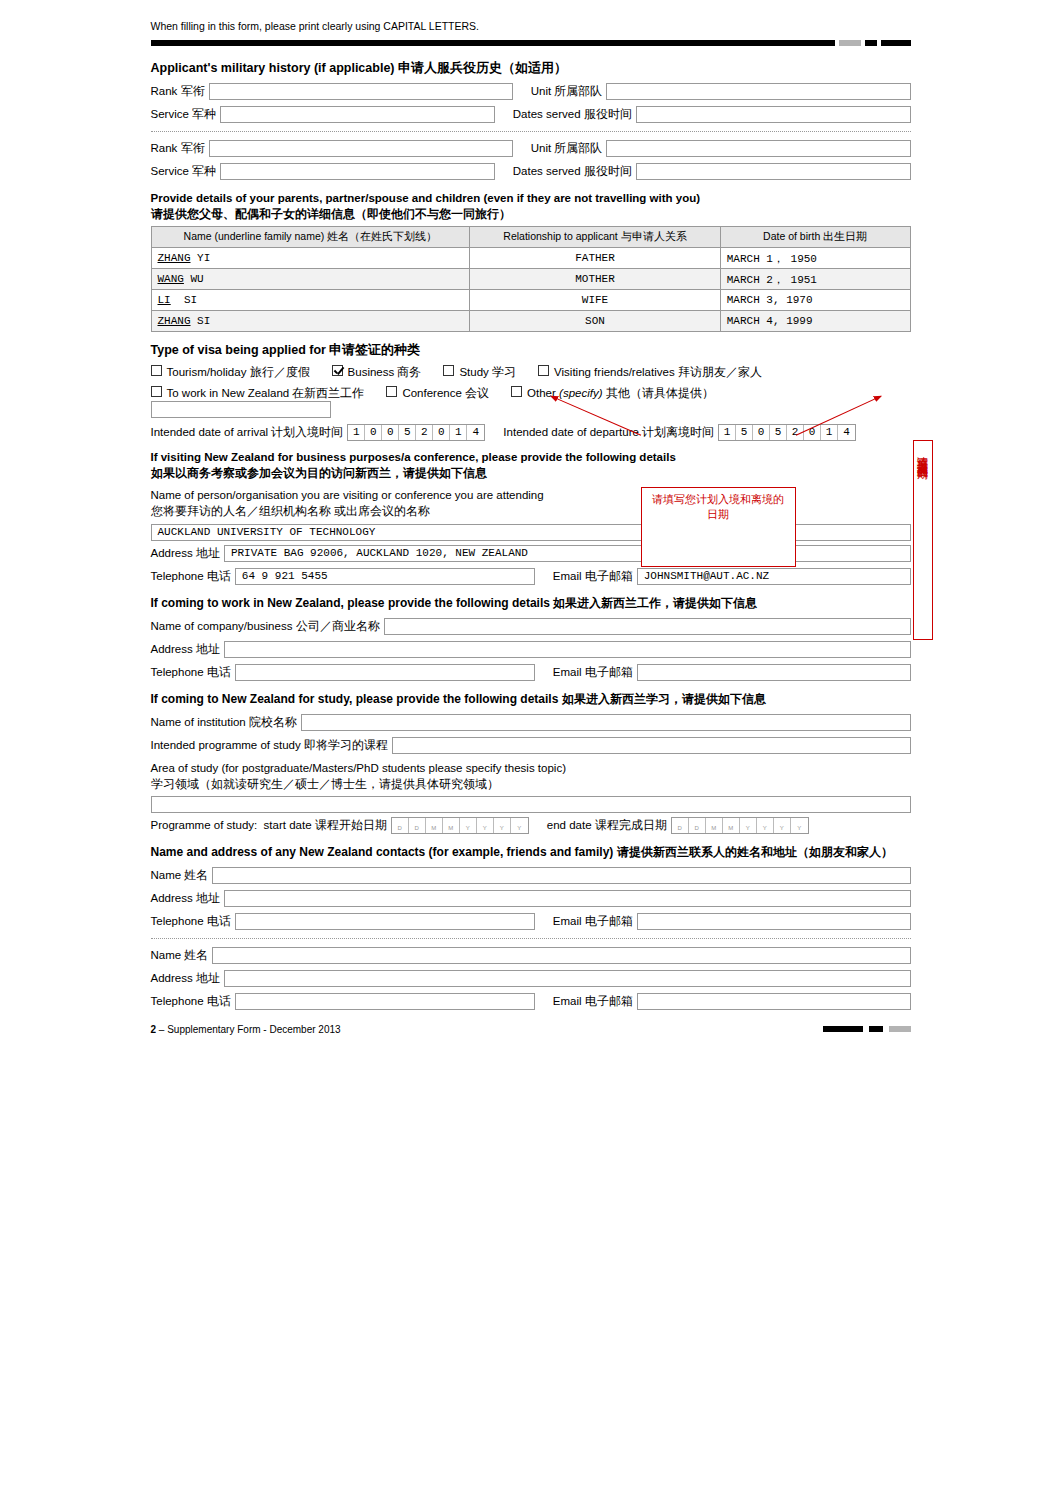When filling in this form, please print clearly using CAPITAL LETTERS.
Applicant's military history (if applicable) 申请人服兵役历史（如适用）
Rank 军衔
Unit 所属部队
Service 军种
Dates served 服役时间
Rank 军衔
Unit 所属部队
Service 军种
Dates served 服役时间
Provide details of your parents, partner/spouse and children (even if they are not travelling with you)
请提供您父母、配偶和子女的详细信息（即使他们不与您一同旅行）
| Name (underline family name) 姓名（在姓氏下划线） | Relationship to applicant 与申请人关系 | Date of birth 出生日期 |
| --- | --- | --- |
| ZHANG YI | FATHER | MARCH 1， 1950 |
| WANG WU | MOTHER | MARCH 2， 1951 |
| LI SI | WIFE | MARCH 3, 1970 |
| ZHANG SI | SON | MARCH 4, 1999 |
Type of visa being applied for 申请签证的种类
Tourism/holiday 旅行／度假 Business 商务 Study 学习 Visiting friends/relatives 拜访朋友／家人
To work in New Zealand 在新西兰工作 Conference 会议 Other (specify) 其他（请具体提供）
Intended date of arrival 计划入境时间
10052014
Intended date of departure 计划离境时间
15052014
If visiting New Zealand for business purposes/a conference, please provide the following details
如果以商务考察或参加会议为目的访问新西兰，请提供如下信息
Name of person/organisation you are visiting or conference you are attending
您将要拜访的人名／组织机构名称 或出席会议的名称
AUCKLAND UNIVERSITY OF TECHNOLOGY
Address 地址
PRIVATE BAG 92006, AUCKLAND 1020, NEW ZEALAND
Telephone 电话
64 9 921 5455
Email 电子邮箱
JOHNSMITH@AUT.AC.NZ
If coming to work in New Zealand, please provide the following details 如果进入新西兰工作，请提供如下信息
Name of company/business 公司／商业名称
Address 地址
Telephone 电话
Email 电子邮箱
If coming to New Zealand for study, please provide the following details 如果进入新西兰学习，请提供如下信息
Name of institution 院校名称
Intended programme of study 即将学习的课程
Area of study (for postgraduate/Masters/PhD students please specify thesis topic)
学习领域（如就读研究生／硕士／博士生，请提供具体研究领域）
Programme of study: start date 课程开始日期
DDMMYYYY
end date 课程完成日期
DDMMYYYY
Name and address of any New Zealand contacts (for example, friends and family) 请提供新西兰联系人的姓名和地址（如朋友和家人）
Name 姓名
Address 地址
Telephone 电话
Email 电子邮箱
Name 姓名
Address 地址
Telephone 电话
Email 电子邮箱
2 – Supplementary Form - December 2013
请填写您计划入境和离境的日期
请填写您计划入境和离境的日期